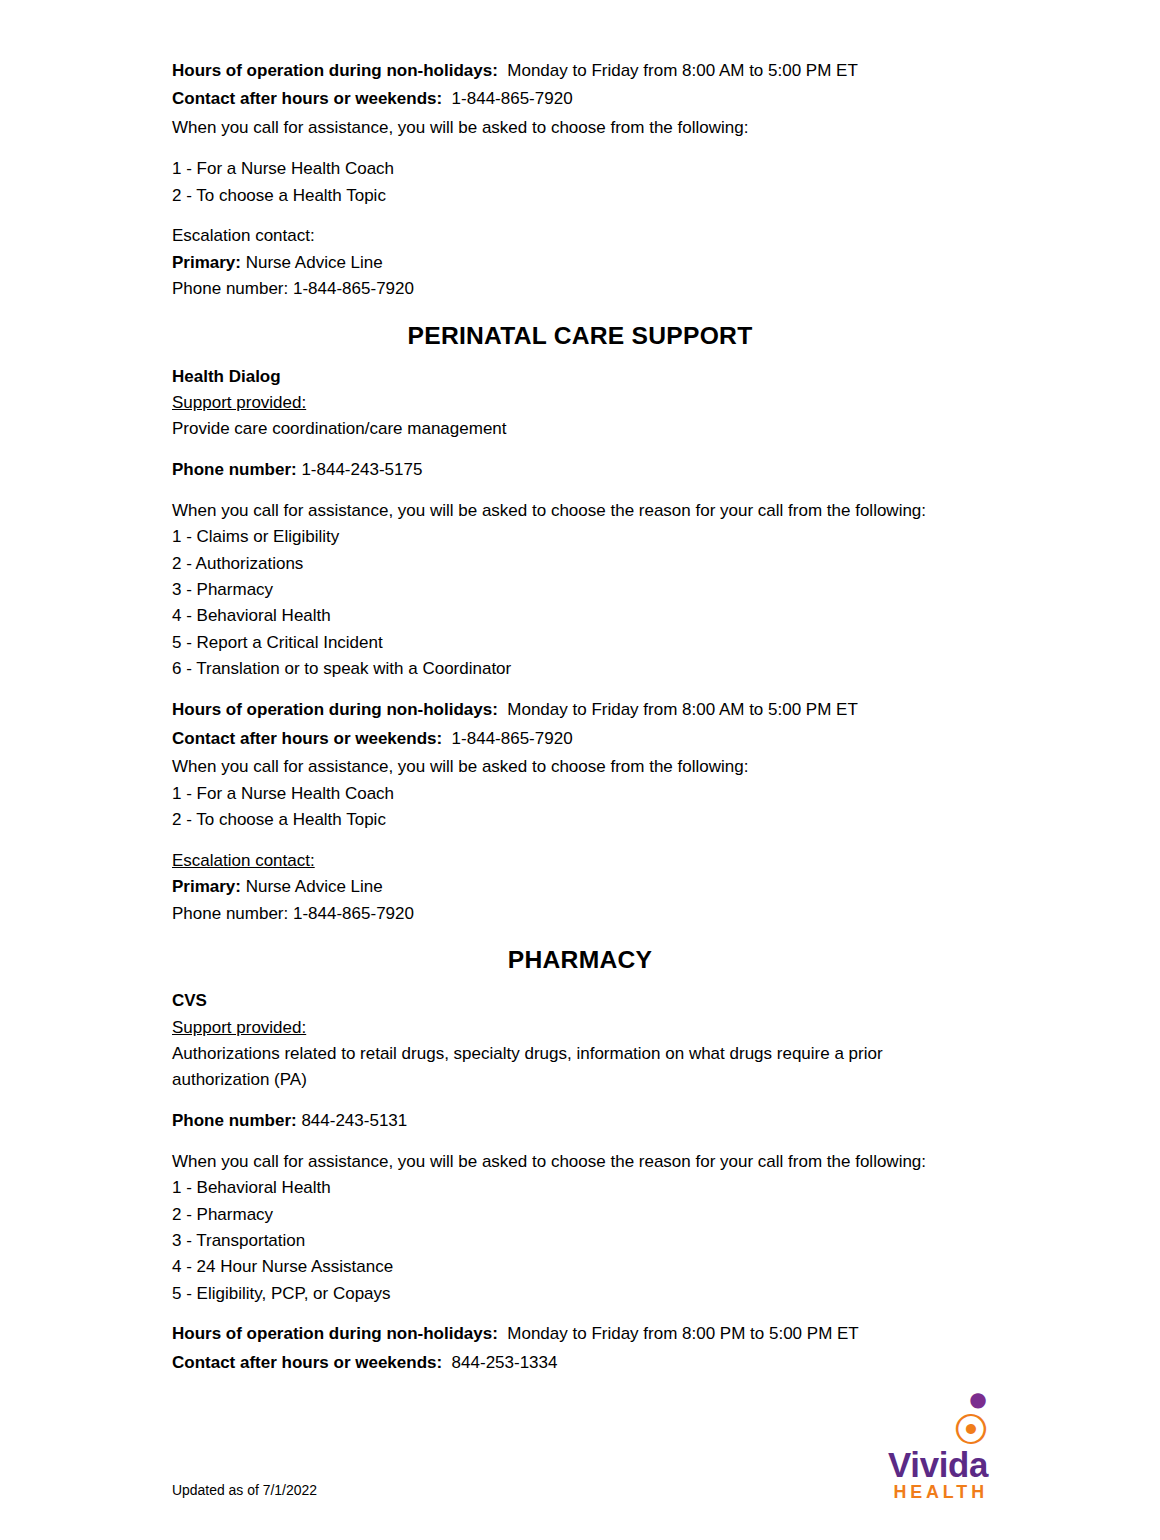Hours of operation during non-holidays: Monday to Friday from 8:00 AM to 5:00 PM ET
Contact after hours or weekends: 1-844-865-7920
When you call for assistance, you will be asked to choose from the following:
1 - For a Nurse Health Coach
2 - To choose a Health Topic
Escalation contact:
Primary: Nurse Advice Line
Phone number: 1-844-865-7920
PERINATAL CARE SUPPORT
Health Dialog
Support provided:
Provide care coordination/care management
Phone number: 1-844-243-5175
When you call for assistance, you will be asked to choose the reason for your call from the following:
1 - Claims or Eligibility
2 - Authorizations
3 - Pharmacy
4 - Behavioral Health
5 - Report a Critical Incident
6 - Translation or to speak with a Coordinator
Hours of operation during non-holidays: Monday to Friday from 8:00 AM to 5:00 PM ET
Contact after hours or weekends: 1-844-865-7920
When you call for assistance, you will be asked to choose from the following:
1 - For a Nurse Health Coach
2 - To choose a Health Topic
Escalation contact:
Primary: Nurse Advice Line
Phone number: 1-844-865-7920
PHARMACY
CVS
Support provided:
Authorizations related to retail drugs, specialty drugs, information on what drugs require a prior
authorization (PA)
Phone number: 844-243-5131
When you call for assistance, you will be asked to choose the reason for your call from the following:
1 - Behavioral Health
2 - Pharmacy
3 - Transportation
4 - 24 Hour Nurse Assistance
5 - Eligibility, PCP, or Copays
Hours of operation during non-holidays: Monday to Friday from 8:00 PM to 5:00 PM ET
Contact after hours or weekends: 844-253-1334
Updated as of 7/1/2022
●
⦿
Vivida
HEALTH